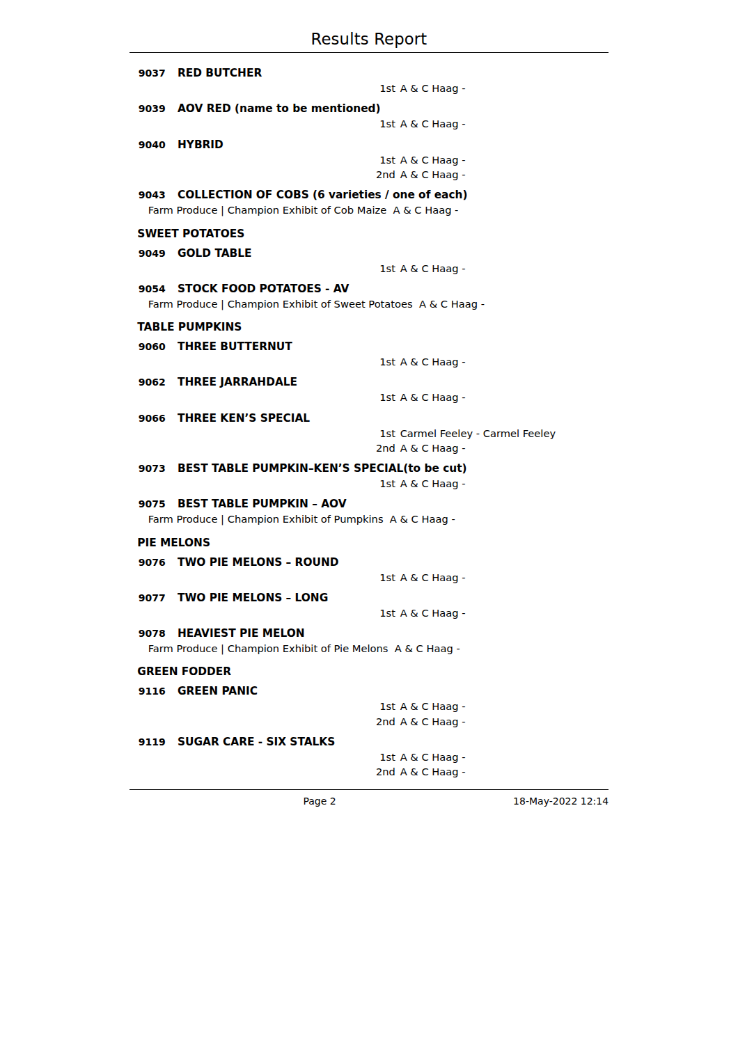Results Report
9037
RED BUTCHER
1st A & C Haag -
9039
AOV RED (name to be mentioned)
1st A & C Haag -
9040
HYBRID
1st A & C Haag -
2nd A & C Haag -
9043
COLLECTION OF COBS (6 varieties / one of each)
Farm Produce | Champion Exhibit of Cob Maize A & C Haag -
SWEET POTATOES
9049
GOLD TABLE
1st A & C Haag -
9054
STOCK FOOD POTATOES - AV
Farm Produce | Champion Exhibit of Sweet Potatoes A & C Haag -
TABLE PUMPKINS
9060
THREE BUTTERNUT
1st A & C Haag -
9062
THREE JARRAHDALE
1st A & C Haag -
9066
THREE KEN’S SPECIAL
1st Carmel Feeley - Carmel Feeley
2nd A & C Haag -
9073
BEST TABLE PUMPKIN–KEN’S SPECIAL(to be cut)
1st A & C Haag -
9075
BEST TABLE PUMPKIN – AOV
Farm Produce | Champion Exhibit of Pumpkins A & C Haag -
PIE MELONS
9076
TWO PIE MELONS – ROUND
1st A & C Haag -
9077
TWO PIE MELONS – LONG
1st A & C Haag -
9078
HEAVIEST PIE MELON
Farm Produce | Champion Exhibit of Pie Melons A & C Haag -
GREEN FODDER
9116
GREEN PANIC
1st A & C Haag -
2nd A & C Haag -
9119
SUGAR CARE - SIX STALKS
1st A & C Haag -
2nd A & C Haag -
Page 2 18-May-2022 12:14